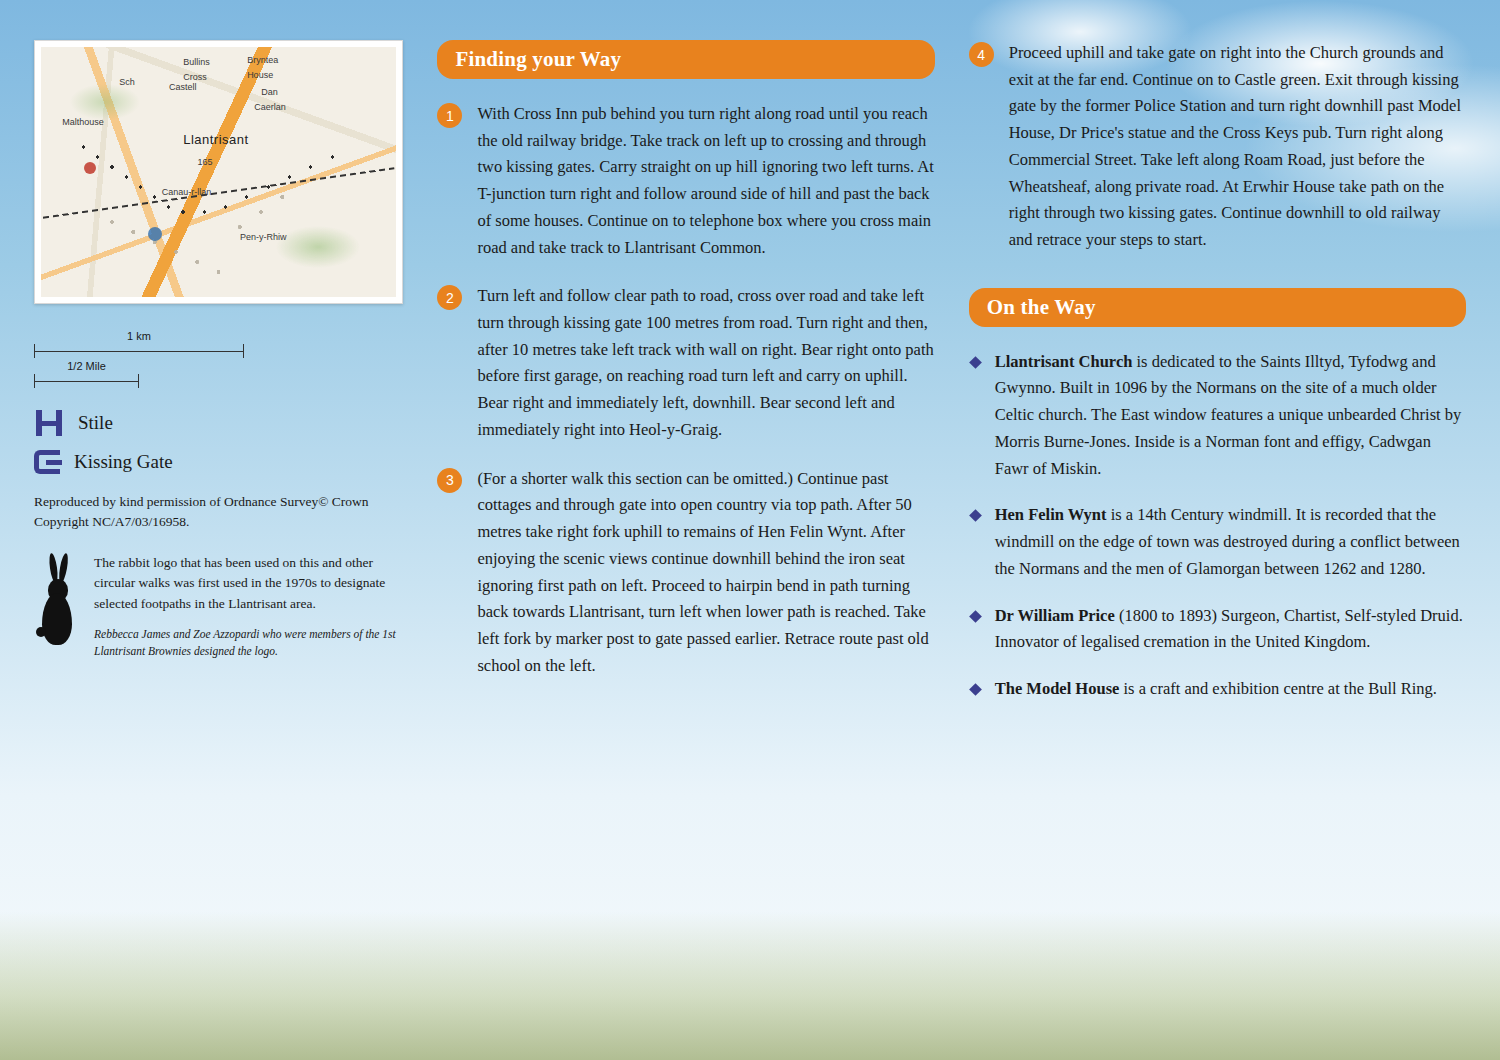Bullins Bryntea Cross House Sch Castell Dan Caerlan Malthouse Llantrisant 165 Canau-r-llan Pen-y-Rhiw
1 km
1/2 Mile
Stile
Kissing Gate
Reproduced by kind permission of Ordnance Survey© Crown Copyright NC/A7/03/16958.
The rabbit logo that has been used on this and other circular walks was first used in the 1970s to designate selected footpaths in the Llantrisant area. Rebbecca James and Zoe Azzopardi who were members of the 1st Llantrisant Brownies designed the logo.
Finding your Way
1 With Cross Inn pub behind you turn right along road until you reach the old railway bridge. Take track on left up to crossing and through two kissing gates. Carry straight on up hill ignoring two left turns. At T-junction turn right and follow around side of hill and past the back of some houses. Continue on to telephone box where you cross main road and take track to Llantrisant Common.
2 Turn left and follow clear path to road, cross over road and take left turn through kissing gate 100 metres from road. Turn right and then, after 10 metres take left track with wall on right. Bear right onto path before first garage, on reaching road turn left and carry on uphill. Bear right and immediately left, downhill. Bear second left and immediately right into Heol-y-Graig.
3 (For a shorter walk this section can be omitted.) Continue past cottages and through gate into open country via top path. After 50 metres take right fork uphill to remains of Hen Felin Wynt. After enjoying the scenic views continue downhill behind the iron seat ignoring first path on left. Proceed to hairpin bend in path turning back towards Llantrisant, turn left when lower path is reached. Take left fork by marker post to gate passed earlier. Retrace route past old school on the left.
4 Proceed uphill and take gate on right into the Church grounds and exit at the far end. Continue on to Castle green. Exit through kissing gate by the former Police Station and turn right downhill past Model House, Dr Price's statue and the Cross Keys pub. Turn right along Commercial Street. Take left along Roam Road, just before the Wheatsheaf, along private road. At Erwhir House take path on the right through two kissing gates. Continue downhill to old railway and retrace your steps to start.
On the Way
Llantrisant Church is dedicated to the Saints Illtyd, Tyfodwg and Gwynno. Built in 1096 by the Normans on the site of a much older Celtic church. The East window features a unique unbearded Christ by Morris Burne-Jones. Inside is a Norman font and effigy, Cadwgan Fawr of Miskin.
Hen Felin Wynt is a 14th Century windmill. It is recorded that the windmill on the edge of town was destroyed during a conflict between the Normans and the men of Glamorgan between 1262 and 1280.
Dr William Price (1800 to 1893) Surgeon, Chartist, Self-styled Druid. Innovator of legalised cremation in the United Kingdom.
The Model House is a craft and exhibition centre at the Bull Ring.